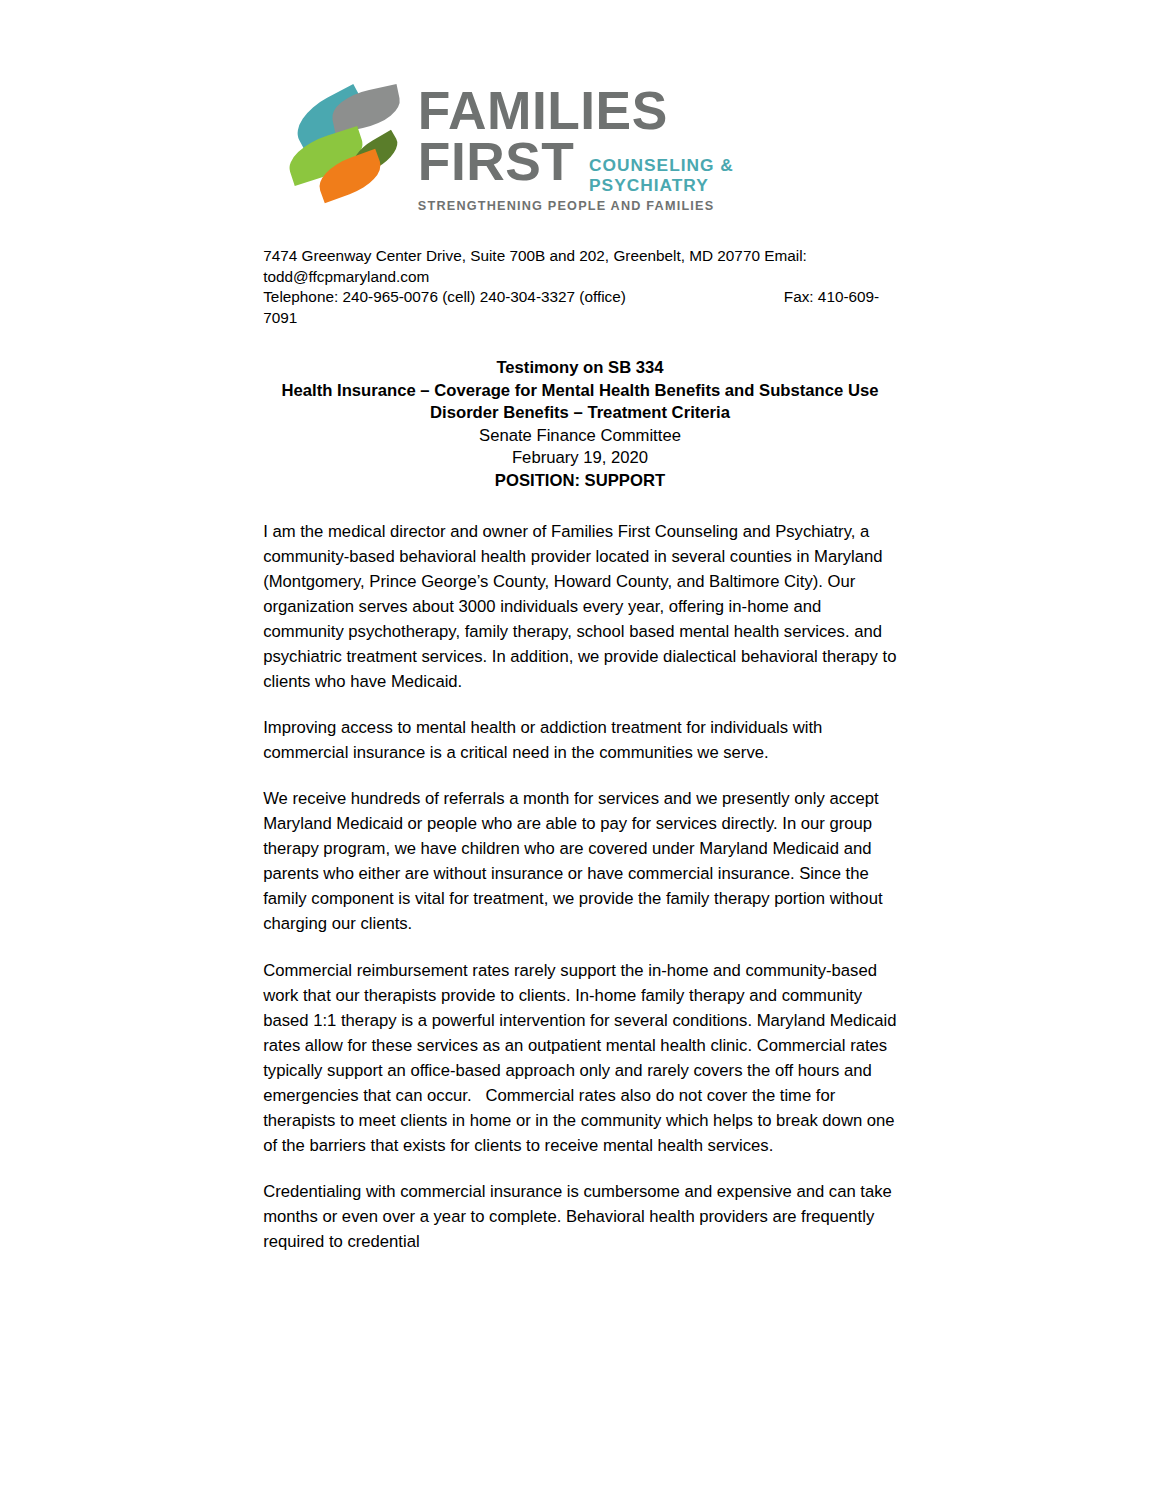FAMILIES
FIRST COUNSELING &
PSYCHIATRY
STRENGTHENING PEOPLE AND FAMILIES
7474 Greenway Center Drive, Suite 700B and 202, Greenbelt, MD 20770 Email: todd@ffcpmaryland.com Telephone: 240-965-0076 (cell) 240-304-3327 (office) Fax: 410-609-7091
Testimony on SB 334
Health Insurance – Coverage for Mental Health Benefits and Substance Use
Disorder Benefits – Treatment Criteria
Senate Finance Committee
February 19, 2020
POSITION: SUPPORT
I am the medical director and owner of Families First Counseling and Psychiatry, a community-based behavioral health provider located in several counties in Maryland (Montgomery, Prince George’s County, Howard County, and Baltimore City). Our organization serves about 3000 individuals every year, offering in-home and community psychotherapy, family therapy, school based mental health services. and psychiatric treatment services. In addition, we provide dialectical behavioral therapy to clients who have Medicaid.
Improving access to mental health or addiction treatment for individuals with commercial insurance is a critical need in the communities we serve.
We receive hundreds of referrals a month for services and we presently only accept Maryland Medicaid or people who are able to pay for services directly. In our group therapy program, we have children who are covered under Maryland Medicaid and parents who either are without insurance or have commercial insurance. Since the family component is vital for treatment, we provide the family therapy portion without charging our clients.
Commercial reimbursement rates rarely support the in-home and community-based work that our therapists provide to clients. In-home family therapy and community based 1:1 therapy is a powerful intervention for several conditions. Maryland Medicaid rates allow for these services as an outpatient mental health clinic. Commercial rates typically support an office-based approach only and rarely covers the off hours and emergencies that can occur. Commercial rates also do not cover the time for therapists to meet clients in home or in the community which helps to break down one of the barriers that exists for clients to receive mental health services.
Credentialing with commercial insurance is cumbersome and expensive and can take months or even over a year to complete. Behavioral health providers are frequently required to credential